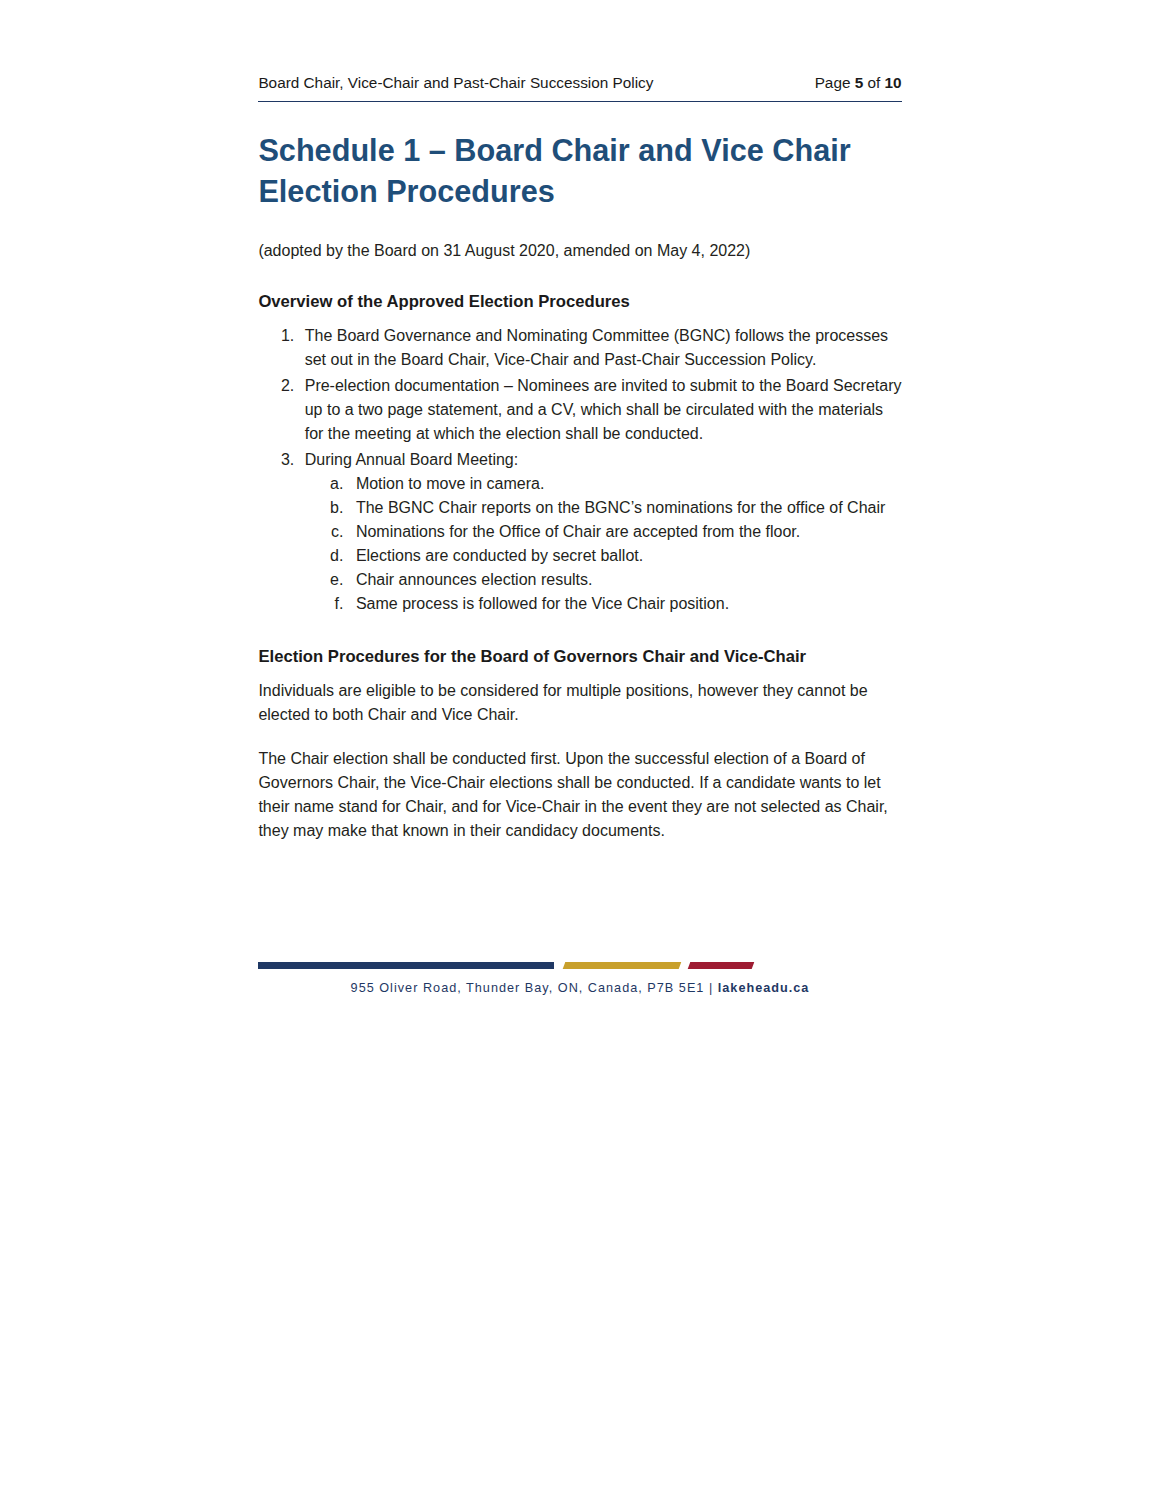Board Chair, Vice-Chair and Past-Chair Succession Policy Page 5 of 10
Schedule 1 – Board Chair and Vice Chair Election Procedures
(adopted by the Board on 31 August 2020, amended on May 4, 2022)
Overview of the Approved Election Procedures
The Board Governance and Nominating Committee (BGNC) follows the processes set out in the Board Chair, Vice-Chair and Past-Chair Succession Policy.
Pre-election documentation – Nominees are invited to submit to the Board Secretary up to a two page statement, and a CV, which shall be circulated with the materials for the meeting at which the election shall be conducted.
During Annual Board Meeting:
Motion to move in camera.
The BGNC Chair reports on the BGNC’s nominations for the office of Chair
Nominations for the Office of Chair are accepted from the floor.
Elections are conducted by secret ballot.
Chair announces election results.
Same process is followed for the Vice Chair position.
Election Procedures for the Board of Governors Chair and Vice-Chair
Individuals are eligible to be considered for multiple positions, however they cannot be elected to both Chair and Vice Chair.
The Chair election shall be conducted first. Upon the successful election of a Board of Governors Chair, the Vice-Chair elections shall be conducted. If a candidate wants to let their name stand for Chair, and for Vice-Chair in the event they are not selected as Chair, they may make that known in their candidacy documents.
955 Oliver Road, Thunder Bay, ON, Canada, P7B 5E1 | lakeheadu.ca